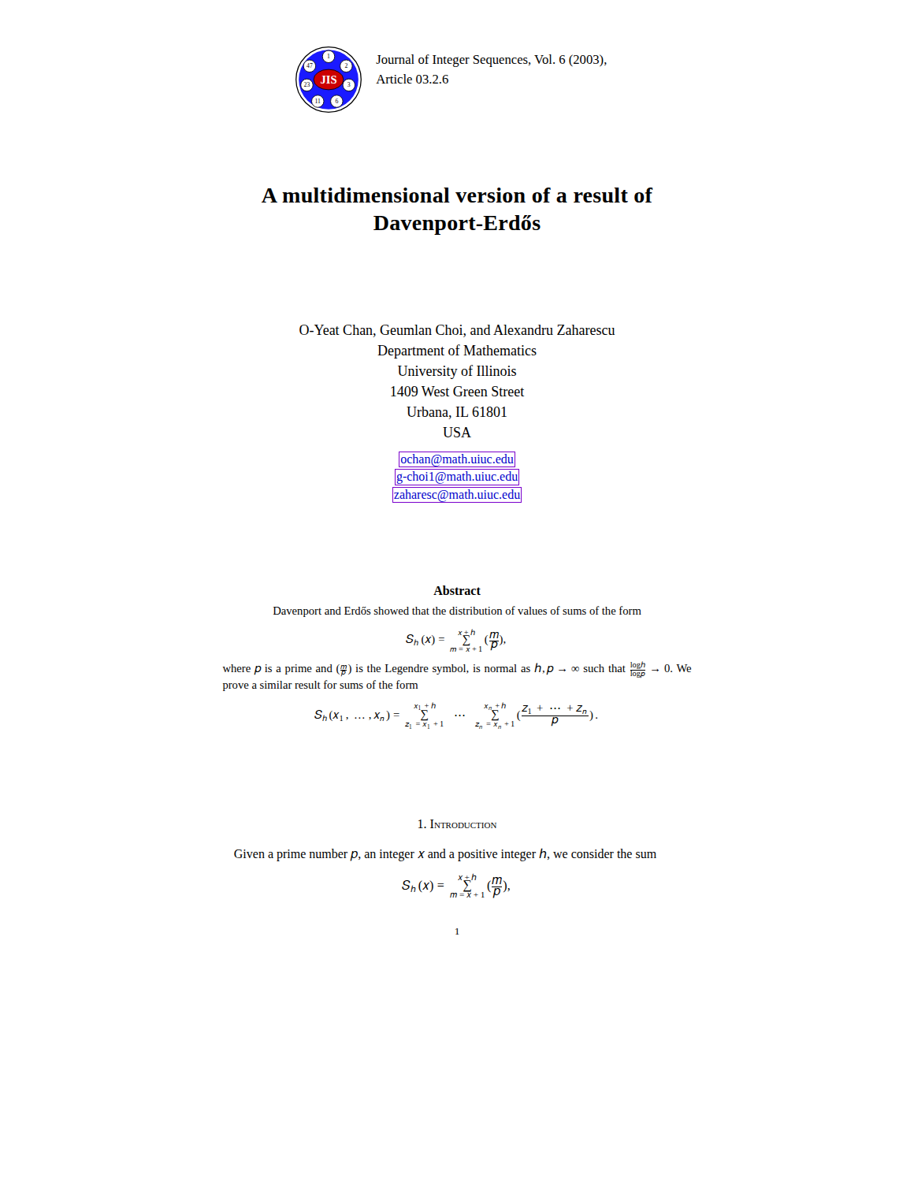1 2 3 6 11 23 47 JIS
Journal of Integer Sequences, Vol. 6 (2003),
Article 03.2.6
A multidimensional version of a result of
Davenport-Erdős
O-Yeat Chan, Geumlan Choi, and Alexandru Zaharescu Department of Mathematics University of Illinois 1409 West Green Street Urbana, IL 61801 USA
ochan@math.uiuc.edu
g-choi1@math.uiuc.edu
zaharesc@math.uiuc.edu
Abstract
Davenport and Erdős showed that the distribution of values of sums of the form
Sh (x) = ∑ m=x+1 x+h ( mp ) ,
where p is a prime and (mp) is the Legendre symbol, is normal as h,p→∞ such that log⁡hlog⁡p→0. We prove a similar result for sums of the form
Sh (x1,…,xn) = ∑ z1=x1+1 x1+h ⋯ ∑ zn=xn+1 xn+h ( z1+⋯+zn p ) .
1. Introduction
Given a prime number p, an integer x and a positive integer h, we consider the sum
Sh (x) = ∑ m=x+1 x+h ( mp ) ,
1